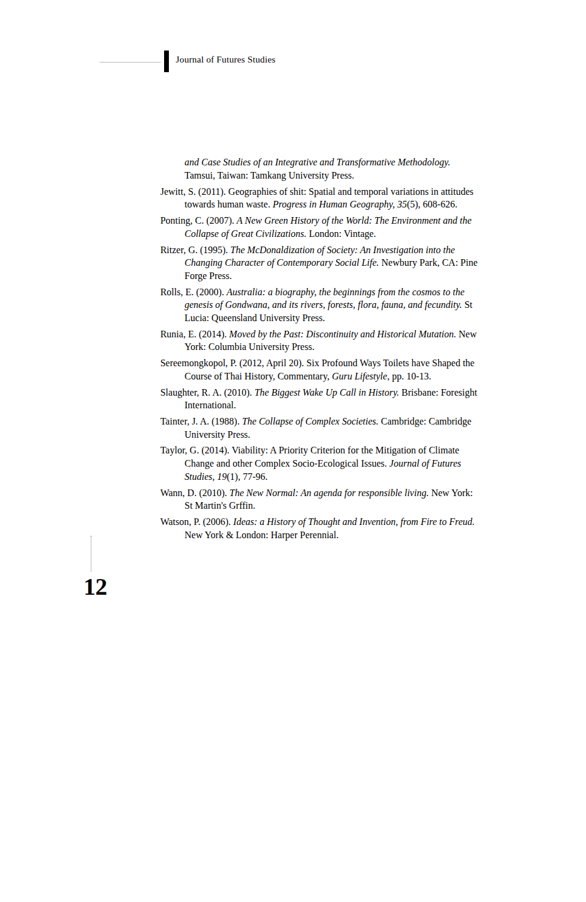Journal of Futures Studies
and Case Studies of an Integrative and Transformative Methodology. Tamsui, Taiwan: Tamkang University Press.
Jewitt, S. (2011). Geographies of shit: Spatial and temporal variations in attitudes towards human waste. Progress in Human Geography, 35(5), 608-626.
Ponting, C. (2007). A New Green History of the World: The Environment and the Collapse of Great Civilizations. London: Vintage.
Ritzer, G. (1995). The McDonaldization of Society: An Investigation into the Changing Character of Contemporary Social Life. Newbury Park, CA: Pine Forge Press.
Rolls, E. (2000). Australia: a biography, the beginnings from the cosmos to the genesis of Gondwana, and its rivers, forests, flora, fauna, and fecundity. St Lucia: Queensland University Press.
Runia, E. (2014). Moved by the Past: Discontinuity and Historical Mutation. New York: Columbia University Press.
Sereemongkopol, P. (2012, April 20). Six Profound Ways Toilets have Shaped the Course of Thai History, Commentary, Guru Lifestyle, pp. 10-13.
Slaughter, R. A. (2010). The Biggest Wake Up Call in History. Brisbane: Foresight International.
Tainter, J. A. (1988). The Collapse of Complex Societies. Cambridge: Cambridge University Press.
Taylor, G. (2014). Viability: A Priority Criterion for the Mitigation of Climate Change and other Complex Socio-Ecological Issues. Journal of Futures Studies, 19(1), 77-96.
Wann, D. (2010). The New Normal: An agenda for responsible living. New York: St Martin's Grffin.
Watson, P. (2006). Ideas: a History of Thought and Invention, from Fire to Freud. New York & London: Harper Perennial.
12